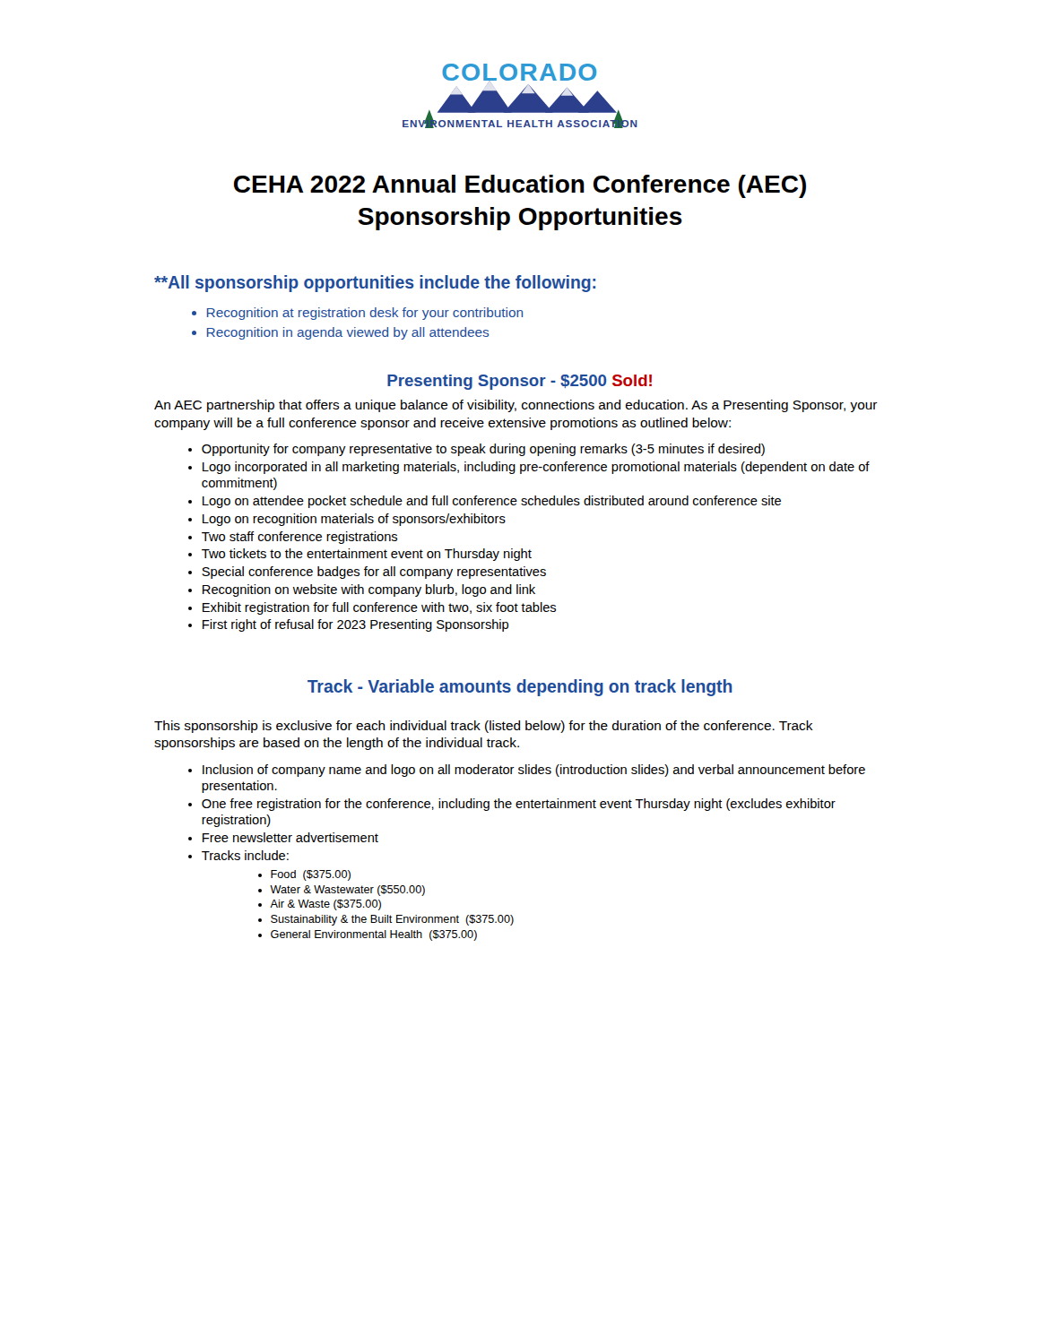COLORADO ENVIRONMENTAL HEALTH ASSOCIATION
CEHA 2022 Annual Education Conference (AEC) Sponsorship Opportunities
**All sponsorship opportunities include the following:
Recognition at registration desk for your contribution
Recognition in agenda viewed by all attendees
Presenting Sponsor - $2500 Sold!
An AEC partnership that offers a unique balance of visibility, connections and education. As a Presenting Sponsor, your company will be a full conference sponsor and receive extensive promotions as outlined below:
Opportunity for company representative to speak during opening remarks (3-5 minutes if desired)
Logo incorporated in all marketing materials, including pre-conference promotional materials (dependent on date of commitment)
Logo on attendee pocket schedule and full conference schedules distributed around conference site
Logo on recognition materials of sponsors/exhibitors
Two staff conference registrations
Two tickets to the entertainment event on Thursday night
Special conference badges for all company representatives
Recognition on website with company blurb, logo and link
Exhibit registration for full conference with two, six foot tables
First right of refusal for 2023 Presenting Sponsorship
Track - Variable amounts depending on track length
This sponsorship is exclusive for each individual track (listed below) for the duration of the conference. Track sponsorships are based on the length of the individual track.
Inclusion of company name and logo on all moderator slides (introduction slides) and verbal announcement before presentation.
One free registration for the conference, including the entertainment event Thursday night (excludes exhibitor registration)
Free newsletter advertisement
Tracks include:
Food ($375.00)
Water & Wastewater ($550.00)
Air & Waste ($375.00)
Sustainability & the Built Environment ($375.00)
General Environmental Health ($375.00)